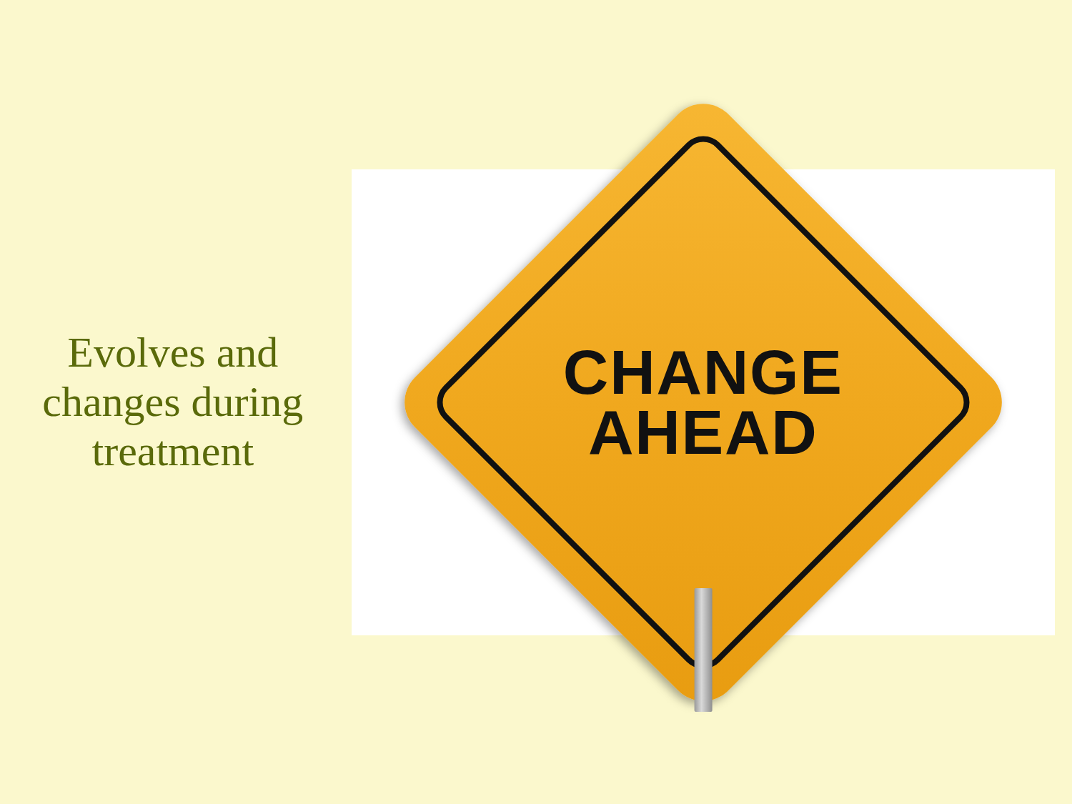Evolves and changes during treatment
Change Ahead